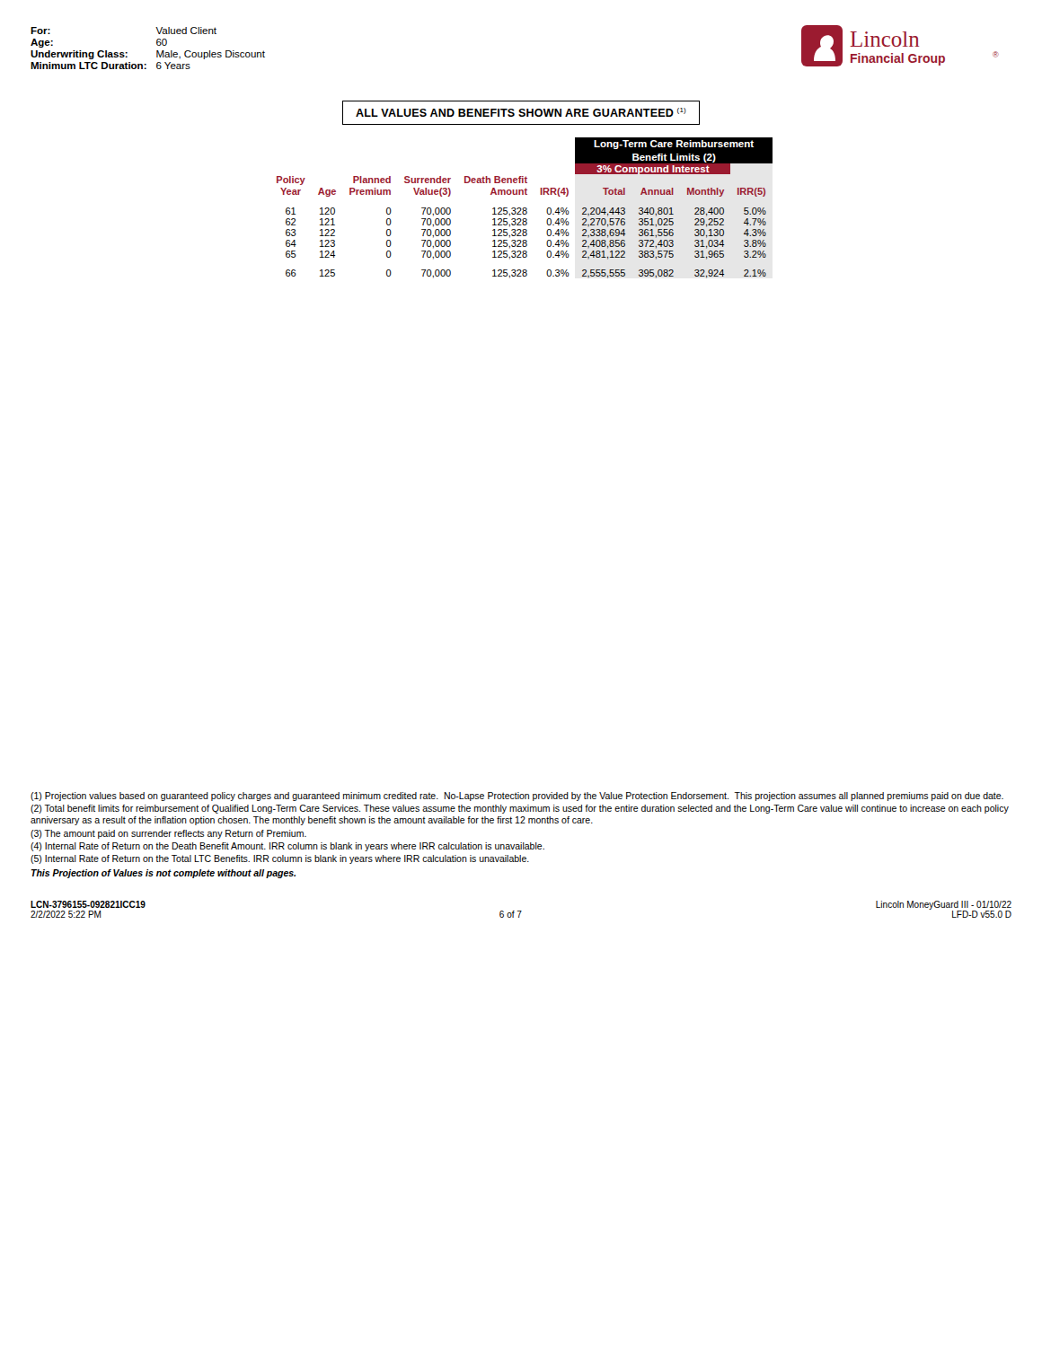| For: | Valued Client |
| Age: | 60 |
| Underwriting Class: | Male, Couples Discount |
| Minimum LTC Duration: | 6 Years |
Lincoln Financial Group ®
ALL VALUES AND BENEFITS SHOWN ARE GUARANTEED (1)
| | Long-Term Care Reimbursement Benefit Limits (2) |
| | 3% Compound Interest | |
| Policy Year | Age | Planned Premium | Surrender Value(3) | Death Benefit Amount | IRR(4) | Total | Annual | Monthly | IRR(5) |
| 61 | 120 | 0 | 70,000 | 125,328 | 0.4% | 2,204,443 | 340,801 | 28,400 | 5.0% |
| 62 | 121 | 0 | 70,000 | 125,328 | 0.4% | 2,270,576 | 351,025 | 29,252 | 4.7% |
| 63 | 122 | 0 | 70,000 | 125,328 | 0.4% | 2,338,694 | 361,556 | 30,130 | 4.3% |
| 64 | 123 | 0 | 70,000 | 125,328 | 0.4% | 2,408,856 | 372,403 | 31,034 | 3.8% |
| 65 | 124 | 0 | 70,000 | 125,328 | 0.4% | 2,481,122 | 383,575 | 31,965 | 3.2% |
| 66 | 125 | 0 | 70,000 | 125,328 | 0.3% | 2,555,555 | 395,082 | 32,924 | 2.1% |
(1) Projection values based on guaranteed policy charges and guaranteed minimum credited rate. No-Lapse Protection provided by the Value Protection Endorsement. This projection assumes all planned premiums paid on due date.
(2) Total benefit limits for reimbursement of Qualified Long-Term Care Services. These values assume the monthly maximum is used for the entire duration selected and the Long-Term Care value will continue to increase on each policy anniversary as a result of the inflation option chosen. The monthly benefit shown is the amount available for the first 12 months of care.
(3) The amount paid on surrender reflects any Return of Premium.
(4) Internal Rate of Return on the Death Benefit Amount. IRR column is blank in years where IRR calculation is unavailable.
(5) Internal Rate of Return on the Total LTC Benefits. IRR column is blank in years where IRR calculation is unavailable.
This Projection of Values is not complete without all pages.
LCN-3796155-092821ICC19
2/2/2022 5:22 PM
6 of 7
Lincoln MoneyGuard III - 01/10/22
LFD-D v55.0 D